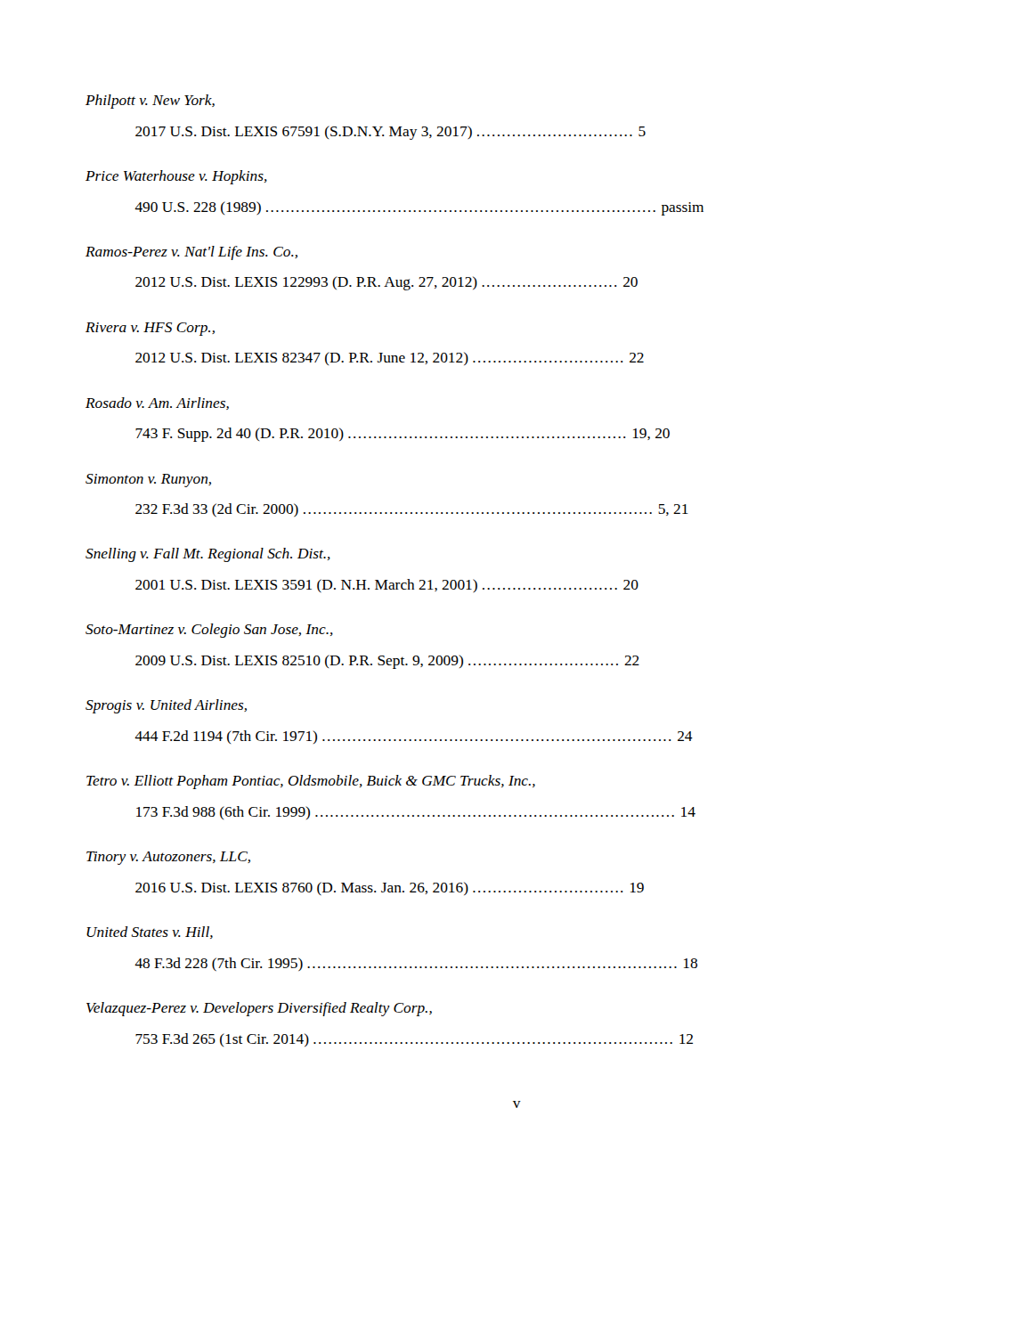Philpott v. New York,
2017 U.S. Dist. LEXIS 67591 (S.D.N.Y. May 3, 2017) ............................... 5
Price Waterhouse v. Hopkins,
490 U.S. 228 (1989) ............................................................................. passim
Ramos-Perez v. Nat'l Life Ins. Co.,
2012 U.S. Dist. LEXIS 122993 (D. P.R. Aug. 27, 2012) ........................... 20
Rivera v. HFS Corp.,
2012 U.S. Dist. LEXIS 82347 (D. P.R. June 12, 2012) .............................. 22
Rosado v. Am. Airlines,
743 F. Supp. 2d 40 (D. P.R. 2010) ....................................................... 19, 20
Simonton v. Runyon,
232 F.3d 33 (2d Cir. 2000) ..................................................................... 5, 21
Snelling v. Fall Mt. Regional Sch. Dist.,
2001 U.S. Dist. LEXIS 3591 (D. N.H. March 21, 2001) ........................... 20
Soto-Martinez v. Colegio San Jose, Inc.,
2009 U.S. Dist. LEXIS 82510 (D. P.R. Sept. 9, 2009) .............................. 22
Sprogis v. United Airlines,
444 F.2d 1194 (7th Cir. 1971) ..................................................................... 24
Tetro v. Elliott Popham Pontiac, Oldsmobile, Buick & GMC Trucks, Inc.,
173 F.3d 988 (6th Cir. 1999) ....................................................................... 14
Tinory v. Autozoners, LLC,
2016 U.S. Dist. LEXIS 8760 (D. Mass. Jan. 26, 2016) .............................. 19
United States v. Hill,
48 F.3d 228 (7th Cir. 1995) ......................................................................... 18
Velazquez-Perez v. Developers Diversified Realty Corp.,
753 F.3d 265 (1st Cir. 2014) ....................................................................... 12
v